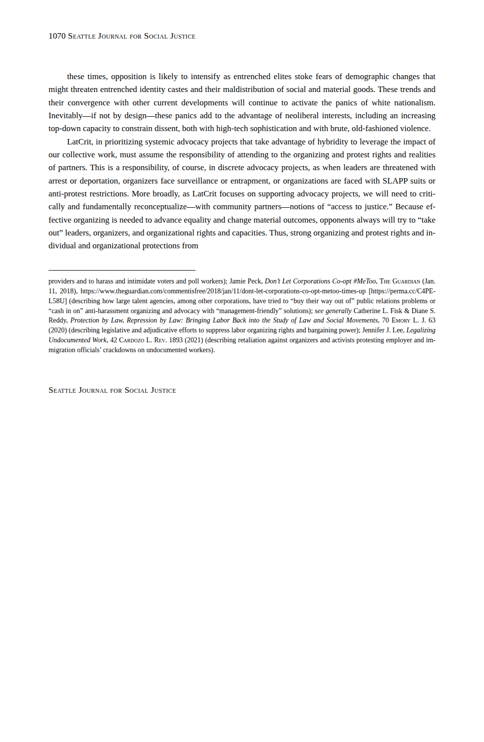1070 Seattle Journal for Social Justice
these times, opposition is likely to intensify as entrenched elites stoke fears of demographic changes that might threaten entrenched identity castes and their maldistribution of social and material goods. These trends and their convergence with other current developments will continue to activate the panics of white nationalism. Inevitably—if not by design—these panics add to the advantage of neoliberal interests, including an increasing top-down capacity to constrain dissent, both with high-tech sophistication and with brute, old-fashioned violence.
LatCrit, in prioritizing systemic advocacy projects that take advantage of hybridity to leverage the impact of our collective work, must assume the responsibility of attending to the organizing and protest rights and realities of partners. This is a responsibility, of course, in discrete advocacy projects, as when leaders are threatened with arrest or deportation, organizers face surveillance or entrapment, or organizations are faced with SLAPP suits or anti-protest restrictions. More broadly, as LatCrit focuses on supporting advocacy projects, we will need to critically and fundamentally reconceptualize—with community partners—notions of “access to justice.” Because effective organizing is needed to advance equality and change material outcomes, opponents always will try to “take out” leaders, organizers, and organizational rights and capacities. Thus, strong organizing and protest rights and individual and organizational protections from
providers and to harass and intimidate voters and poll workers); Jamie Peck, Don’t Let Corporations Co-opt #MeToo, The Guardian (Jan. 11, 2018), https://www.theguardian.com/commentisfree/2018/jan/11/dont-let-corporations-co-opt-metoo-times-up [https://perma.cc/C4PE-L58U] (describing how large talent agencies, among other corporations, have tried to “buy their way out of” public relations problems or “cash in on” anti-harassment organizing and advocacy with “management-friendly” solutions); see generally Catherine L. Fisk & Diane S. Reddy, Protection by Law, Repression by Law: Bringing Labor Back into the Study of Law and Social Movements, 70 Emory L. J. 63 (2020) (describing legislative and adjudicative efforts to suppress labor organizing rights and bargaining power); Jennifer J. Lee, Legalizing Undocumented Work, 42 Cardozo L. Rev. 1893 (2021) (describing retaliation against organizers and activists protesting employer and immigration officials’ crackdowns on undocumented workers).
Seattle Journal for Social Justice